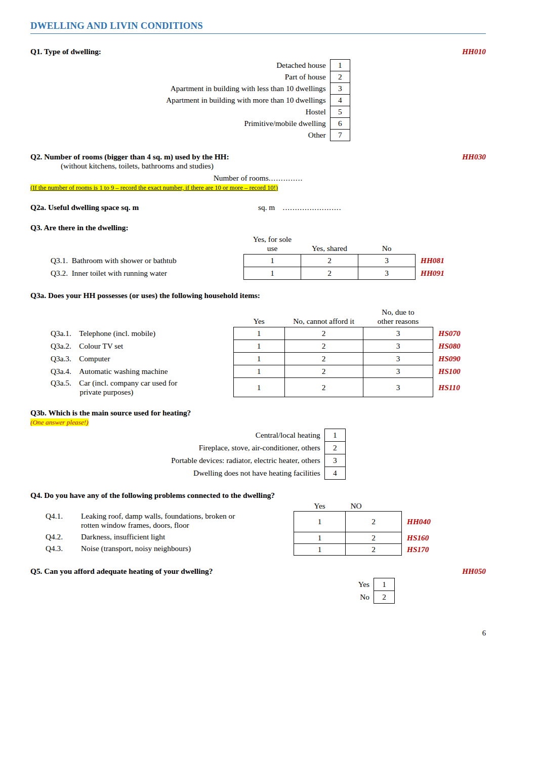DWELLING AND LIVIN CONDITIONS
Q1. Type of dwelling:
HH010
| Detached house | 1 |
| Part of house | 2 |
| Apartment in building with less than 10 dwellings | 3 |
| Apartment in building with more than 10 dwellings | 4 |
| Hostel | 5 |
| Primitive/mobile dwelling | 6 |
| Other | 7 |
Q2. Number of rooms (bigger than 4 sq. m) used by the HH:
HH030
(without kitchens, toilets, bathrooms and studies)
Number of rooms..............
(If the number of rooms is 1 to 9 – record the exact number, if there are 10 or more – record 10!)
| Q2a. Useful dwelling space sq. m | sq. m ........................ |
Q3. Are there in the dwelling:
| | Yes, for sole use | Yes, shared | No | |
| --- | --- | --- | --- | --- |
| Q3.1. Bathroom with shower or bathtub | 1 | 2 | 3 | HH081 |
| Q3.2. Inner toilet with running water | 1 | 2 | 3 | HH091 |
Q3a. Does your HH possesses (or uses) the following household items:
| | Yes | No, cannot afford it | No, due to other reasons | |
| --- | --- | --- | --- | --- |
| Q3a.1. Telephone (incl. mobile) | 1 | 2 | 3 | HS070 |
| Q3a.2. Colour TV set | 1 | 2 | 3 | HS080 |
| Q3a.3. Computer | 1 | 2 | 3 | HS090 |
| Q3a.4. Automatic washing machine | 1 | 2 | 3 | HS100 |
| Q3a.5. Car (incl. company car used for private purposes) | 1 | 2 | 3 | HS110 |
Q3b. Which is the main source used for heating?
(One answer please!)
| Central/local heating | 1 |
| Fireplace, stove, air-conditioner, others | 2 |
| Portable devices: radiator, electric heater, others | 3 |
| Dwelling does not have heating facilities | 4 |
Q4. Do you have any of the following problems connected to the dwelling?
| | | Yes | NO | |
| Q4.1. | Leaking roof, damp walls, foundations, broken or rotten window frames, doors, floor | 1 | 2 | HH040 |
| Q4.2. | Darkness, insufficient light | 1 | 2 | HS160 |
| Q4.3. | Noise (transport, noisy neighbours) | 1 | 2 | HS170 |
Q5. Can you afford adequate heating of your dwelling?
HH050
| Yes | 1 |
| No | 2 |
6